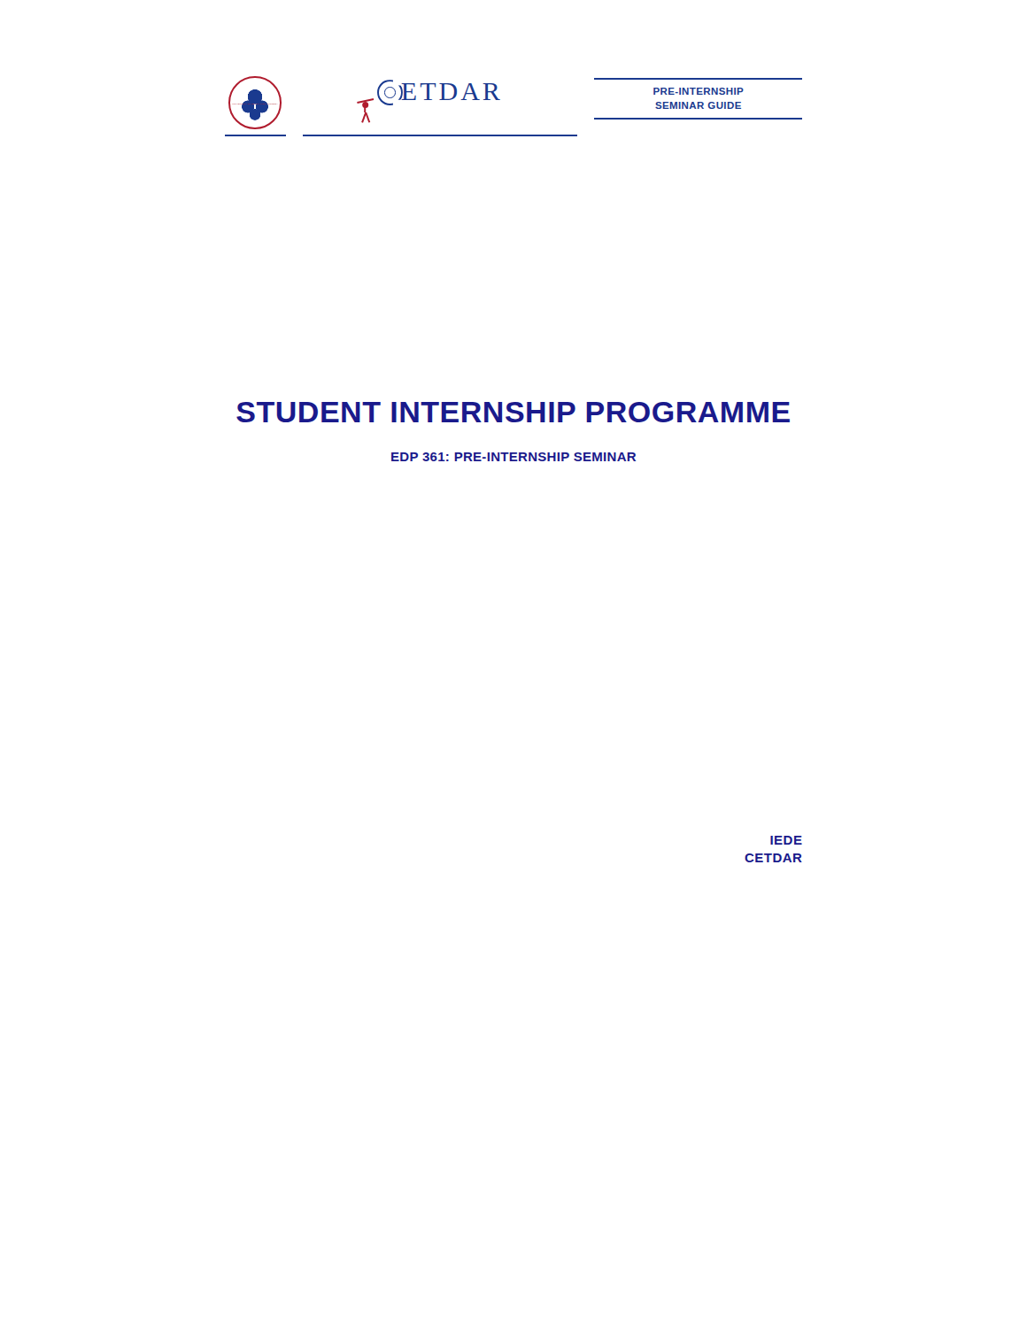ETDAR
PRE-INTERNSHIP
SEMINAR GUIDE
STUDENT INTERNSHIP PROGRAMME
EDP 361: PRE-INTERNSHIP SEMINAR
IEDE
CETDAR